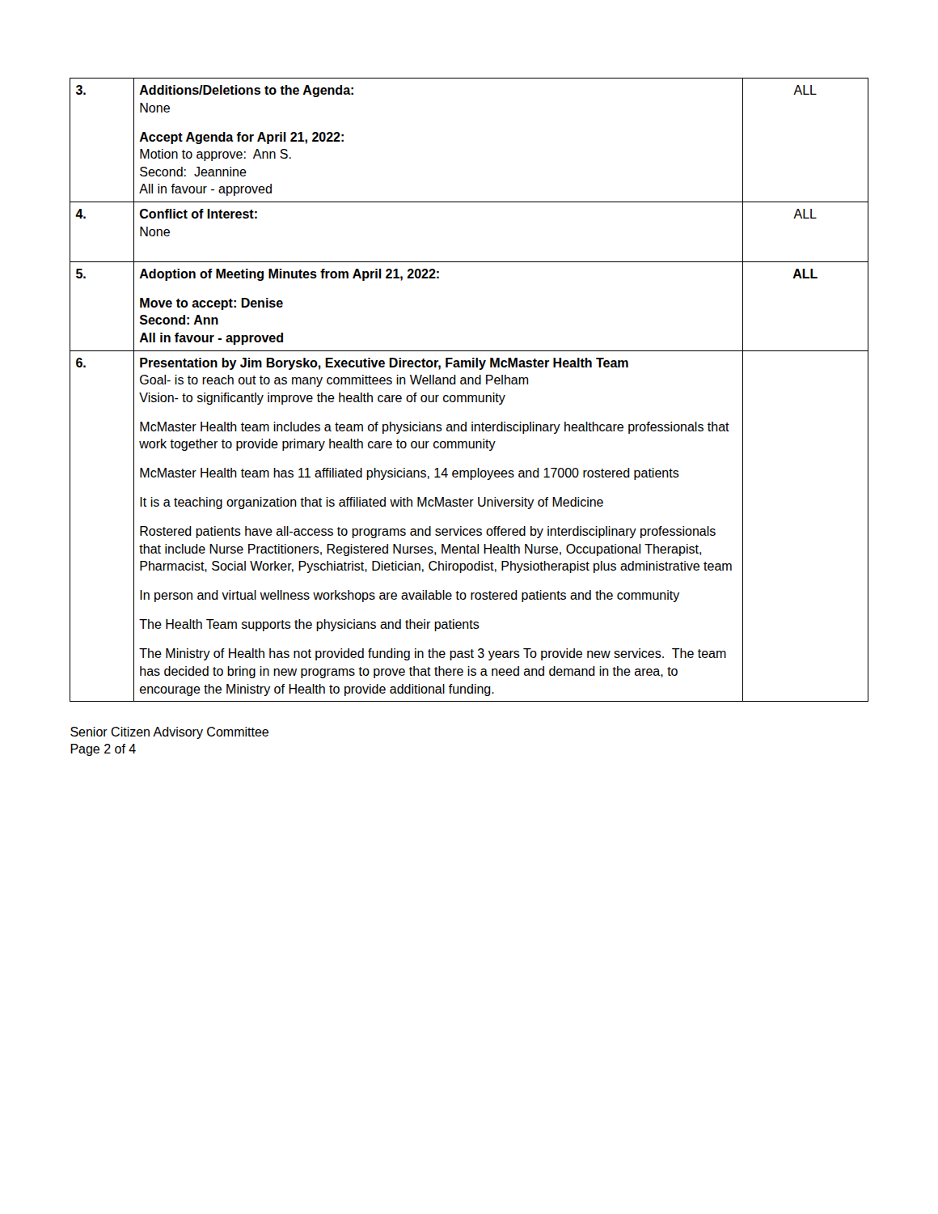| 3. | Additions/Deletions to the Agenda: None Accept Agenda for April 21, 2022: Motion to approve: Ann S. Second: Jeannine All in favour - approved | ALL |
| 4. | Conflict of Interest: None | ALL |
| 5. | Adoption of Meeting Minutes from April 21, 2022: Move to accept: Denise Second: Ann All in favour - approved | ALL |
| 6. | Presentation by Jim Borysko, Executive Director, Family McMaster Health Team Goal- is to reach out to as many committees in Welland and Pelham Vision- to significantly improve the health care of our community McMaster Health team includes a team of physicians and interdisciplinary healthcare professionals that work together to provide primary health care to our community McMaster Health team has 11 affiliated physicians, 14 employees and 17000 rostered patients It is a teaching organization that is affiliated with McMaster University of Medicine Rostered patients have all-access to programs and services offered by interdisciplinary professionals that include Nurse Practitioners, Registered Nurses, Mental Health Nurse, Occupational Therapist, Pharmacist, Social Worker, Pyschiatrist, Dietician, Chiropodist, Physiotherapist plus administrative team In person and virtual wellness workshops are available to rostered patients and the community The Health Team supports the physicians and their patients The Ministry of Health has not provided funding in the past 3 years To provide new services. The team has decided to bring in new programs to prove that there is a need and demand in the area, to encourage the Ministry of Health to provide additional funding. | |
Senior Citizen Advisory Committee
Page 2 of 4